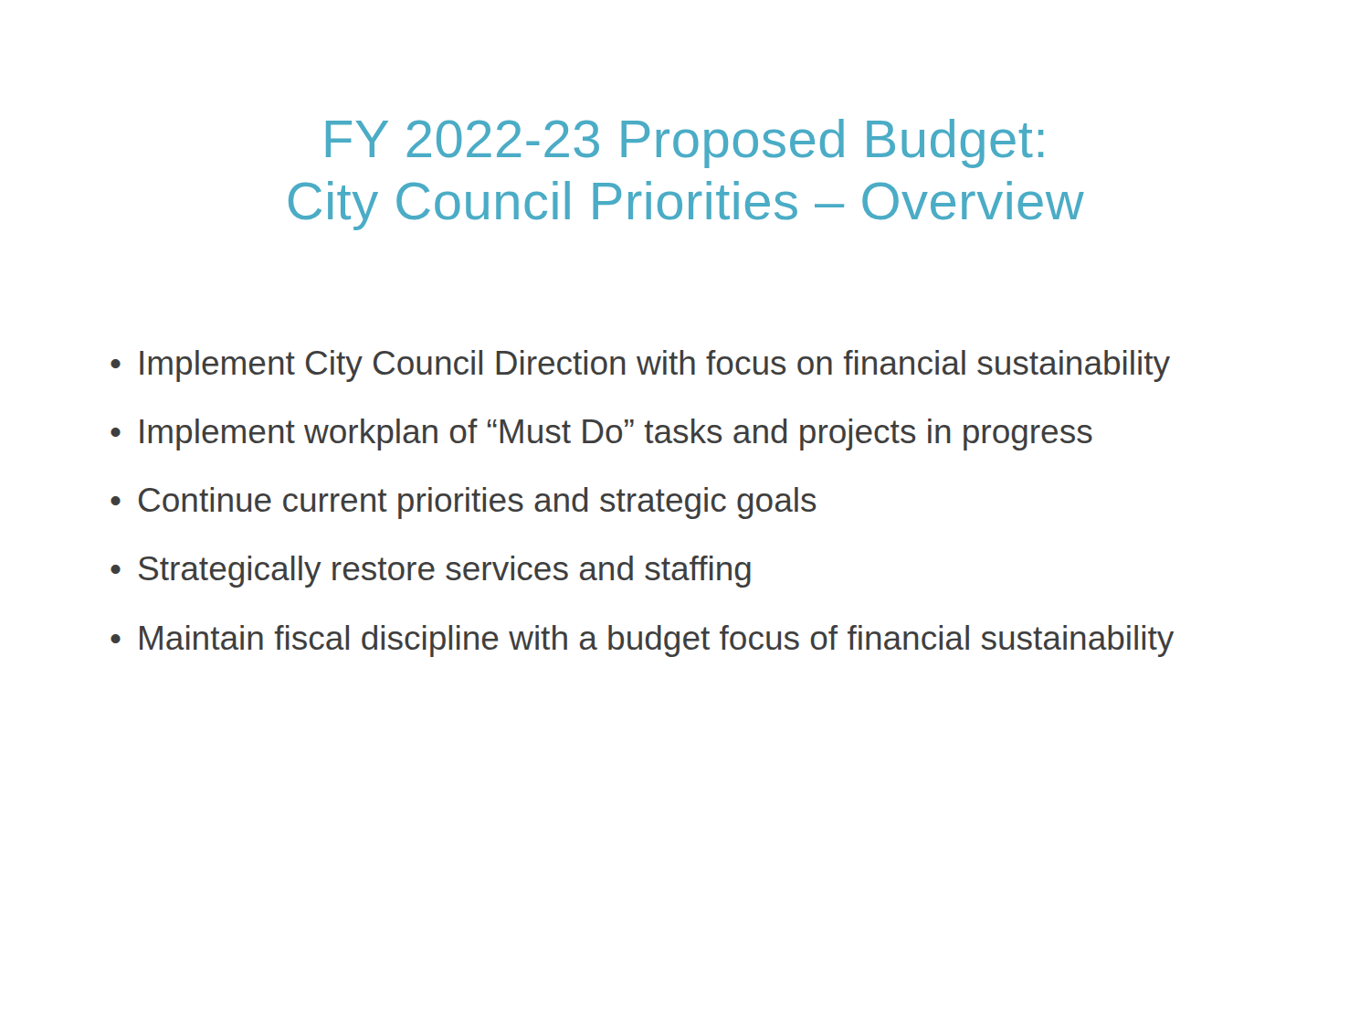FY 2022-23 Proposed Budget:
City Council Priorities – Overview
Implement City Council Direction with focus on financial sustainability
Implement workplan of “Must Do” tasks and projects in progress
Continue current priorities and strategic goals
Strategically restore services and staffing
Maintain fiscal discipline with a budget focus of financial sustainability